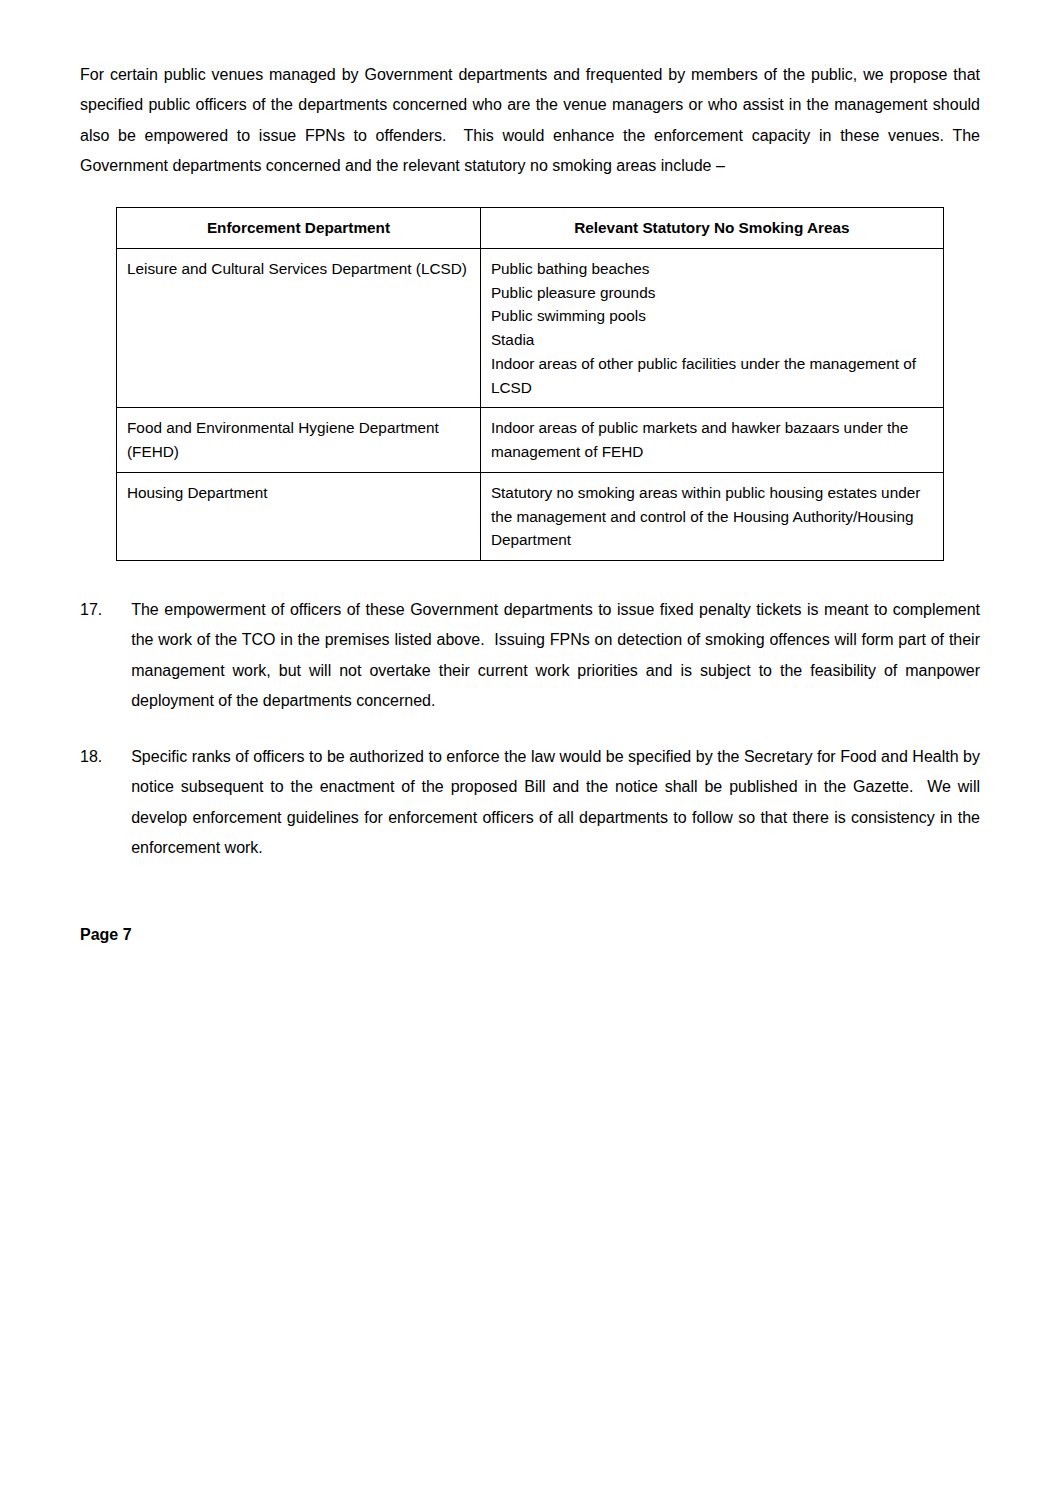For certain public venues managed by Government departments and frequented by members of the public, we propose that specified public officers of the departments concerned who are the venue managers or who assist in the management should also be empowered to issue FPNs to offenders. This would enhance the enforcement capacity in these venues. The Government departments concerned and the relevant statutory no smoking areas include –
| Enforcement Department | Relevant Statutory No Smoking Areas |
| --- | --- |
| Leisure and Cultural Services Department (LCSD) | Public bathing beaches Public pleasure grounds Public swimming pools Stadia Indoor areas of other public facilities under the management of LCSD |
| Food and Environmental Hygiene Department (FEHD) | Indoor areas of public markets and hawker bazaars under the management of FEHD |
| Housing Department | Statutory no smoking areas within public housing estates under the management and control of the Housing Authority/Housing Department |
17.
The empowerment of officers of these Government departments to issue fixed penalty tickets is meant to complement the work of the TCO in the premises listed above. Issuing FPNs on detection of smoking offences will form part of their management work, but will not overtake their current work priorities and is subject to the feasibility of manpower deployment of the departments concerned.
18.
Specific ranks of officers to be authorized to enforce the law would be specified by the Secretary for Food and Health by notice subsequent to the enactment of the proposed Bill and the notice shall be published in the Gazette. We will develop enforcement guidelines for enforcement officers of all departments to follow so that there is consistency in the enforcement work.
Page 7